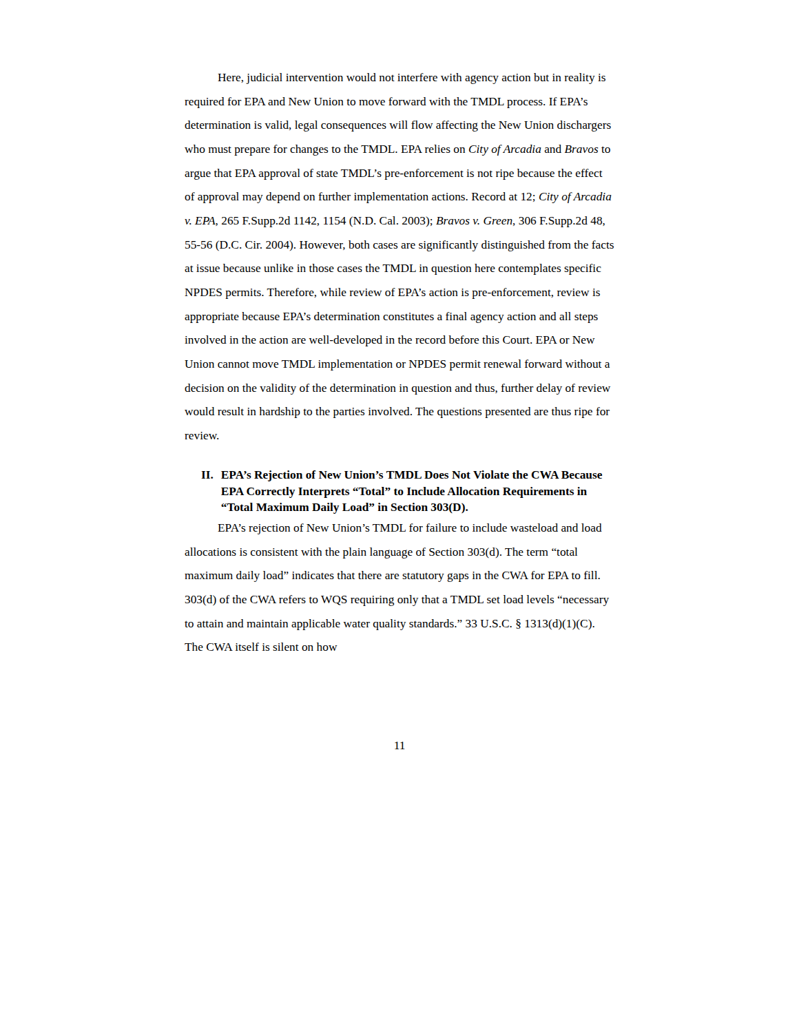Here, judicial intervention would not interfere with agency action but in reality is required for EPA and New Union to move forward with the TMDL process. If EPA’s determination is valid, legal consequences will flow affecting the New Union dischargers who must prepare for changes to the TMDL. EPA relies on City of Arcadia and Bravos to argue that EPA approval of state TMDL’s pre-enforcement is not ripe because the effect of approval may depend on further implementation actions. Record at 12; City of Arcadia v. EPA, 265 F.Supp.2d 1142, 1154 (N.D. Cal. 2003); Bravos v. Green, 306 F.Supp.2d 48, 55-56 (D.C. Cir. 2004). However, both cases are significantly distinguished from the facts at issue because unlike in those cases the TMDL in question here contemplates specific NPDES permits. Therefore, while review of EPA’s action is pre-enforcement, review is appropriate because EPA’s determination constitutes a final agency action and all steps involved in the action are well-developed in the record before this Court. EPA or New Union cannot move TMDL implementation or NPDES permit renewal forward without a decision on the validity of the determination in question and thus, further delay of review would result in hardship to the parties involved. The questions presented are thus ripe for review.
II.
EPA’s Rejection of New Union’s TMDL Does Not Violate the CWA Because EPA Correctly Interprets “Total” to Include Allocation Requirements in “Total Maximum Daily Load” in Section 303(D).
EPA’s rejection of New Union’s TMDL for failure to include wasteload and load allocations is consistent with the plain language of Section 303(d). The term “total maximum daily load” indicates that there are statutory gaps in the CWA for EPA to fill. 303(d) of the CWA refers to WQS requiring only that a TMDL set load levels “necessary to attain and maintain applicable water quality standards.” 33 U.S.C. § 1313(d)(1)(C). The CWA itself is silent on how
11